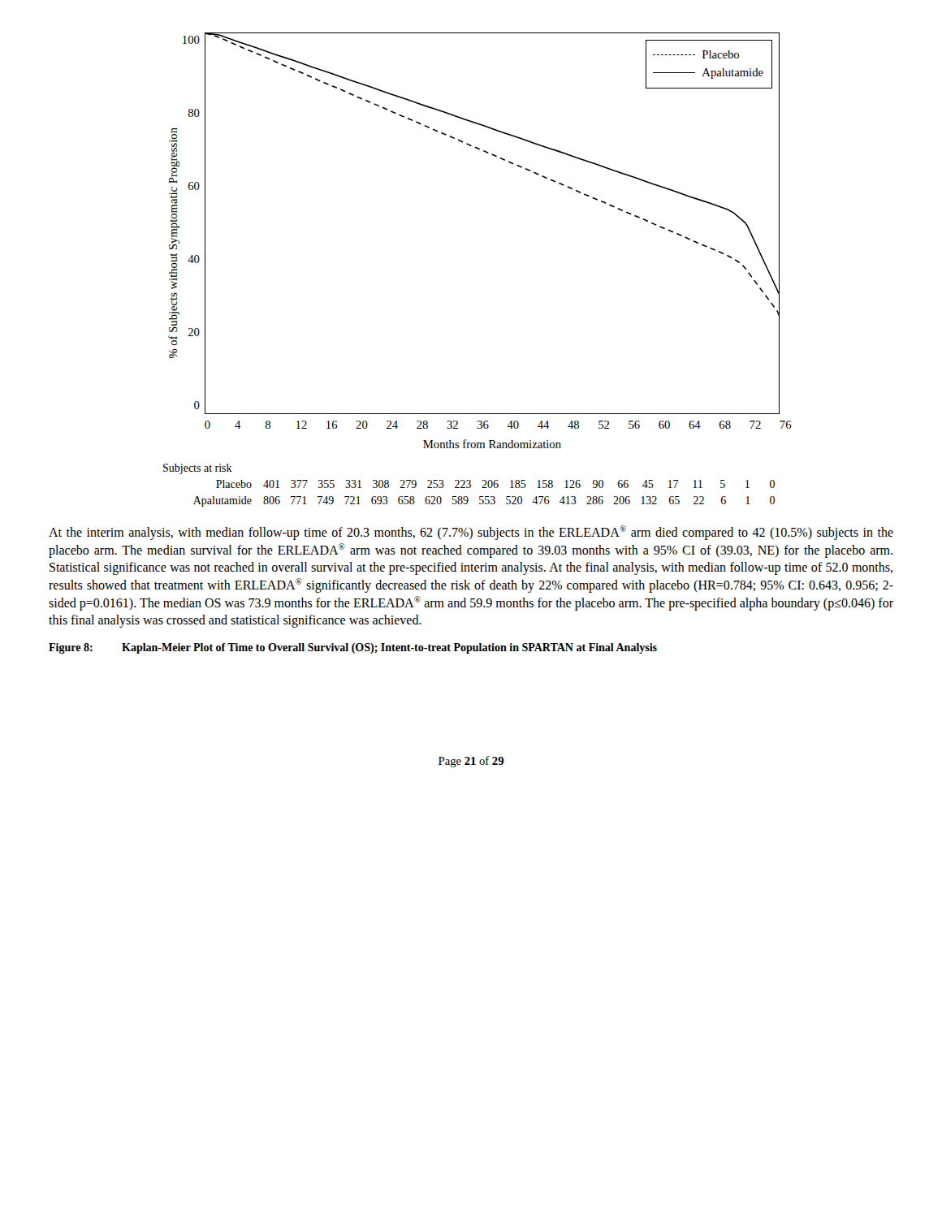% of Subjects without Symptomatic Progression
100
80
60
40
20
0
Placebo
Apalutamide
0481216202428323640444852566064687276
Months from Randomization
Subjects at risk
Placebo
4013773553313082792532232061851581269066451711510
Apalutamide
8067717497216936586205895535204764132862061326522610
At the interim analysis, with median follow-up time of 20.3 months, 62 (7.7%) subjects in the ERLEADA® arm died compared to 42 (10.5%) subjects in the placebo arm. The median survival for the ERLEADA® arm was not reached compared to 39.03 months with a 95% CI of (39.03, NE) for the placebo arm. Statistical significance was not reached in overall survival at the pre-specified interim analysis. At the final analysis, with median follow-up time of 52.0 months, results showed that treatment with ERLEADA® significantly decreased the risk of death by 22% compared with placebo (HR=0.784; 95% CI: 0.643, 0.956; 2-sided p=0.0161). The median OS was 73.9 months for the ERLEADA® arm and 59.9 months for the placebo arm. The pre-specified alpha boundary (p≤0.046) for this final analysis was crossed and statistical significance was achieved.
Figure 8:
Kaplan-Meier Plot of Time to Overall Survival (OS); Intent-to-treat Population in SPARTAN at Final Analysis
Page 21 of 29